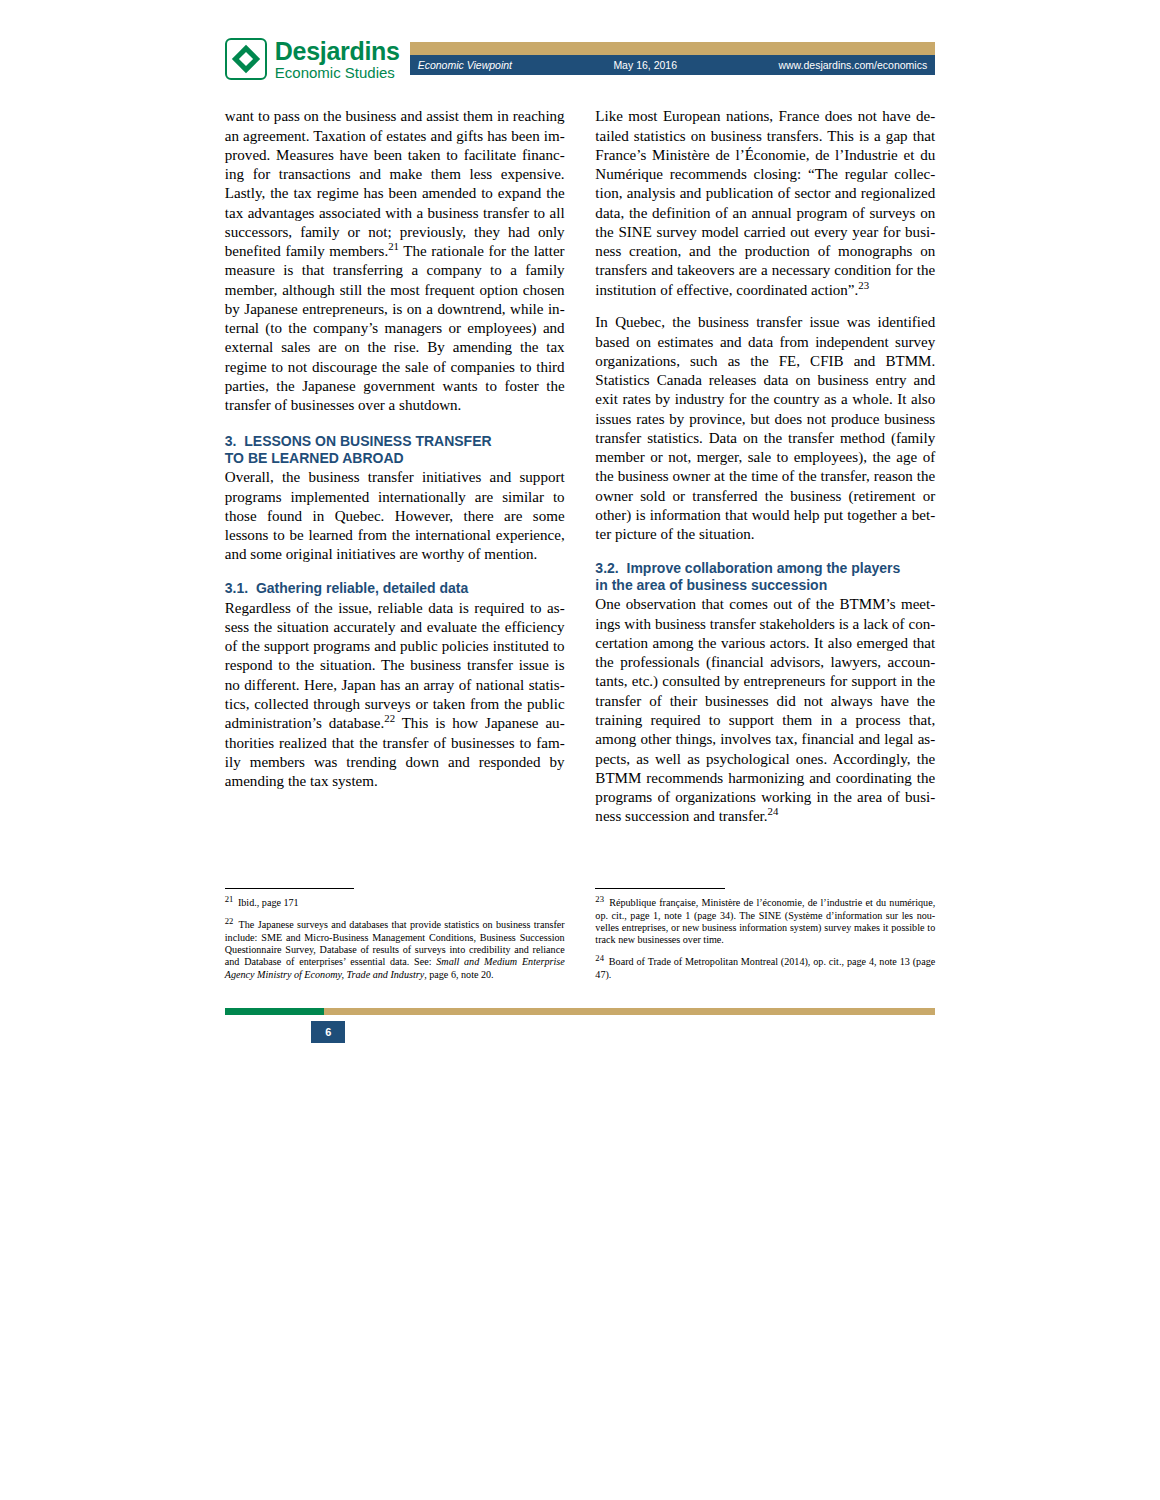Desjardins Economic Studies
Economic Viewpoint May 16, 2016 www.desjardins.com/economics
want to pass on the business and assist them in reaching an agreement. Taxation of estates and gifts has been improved. Measures have been taken to facilitate financing for transactions and make them less expensive. Lastly, the tax regime has been amended to expand the tax advantages associated with a business transfer to all successors, family or not; previously, they had only benefited family members.21 The rationale for the latter measure is that transferring a company to a family member, although still the most frequent option chosen by Japanese entrepreneurs, is on a downtrend, while internal (to the company’s managers or employees) and external sales are on the rise. By amending the tax regime to not discourage the sale of companies to third parties, the Japanese government wants to foster the transfer of businesses over a shutdown.
3. Lessons on business transfer
to be learned abroad
Overall, the business transfer initiatives and support programs implemented internationally are similar to those found in Quebec. However, there are some lessons to be learned from the international experience, and some original initiatives are worthy of mention.
3.1. Gathering reliable, detailed data
Regardless of the issue, reliable data is required to assess the situation accurately and evaluate the efficiency of the support programs and public policies instituted to respond to the situation. The business transfer issue is no different. Here, Japan has an array of national statistics, collected through surveys or taken from the public administration’s database.22 This is how Japanese authorities realized that the transfer of businesses to family members was trending down and responded by amending the tax system.
Like most European nations, France does not have detailed statistics on business transfers. This is a gap that France’s Ministère de l’Économie, de l’Industrie et du Numérique recommends closing: “The regular collection, analysis and publication of sector and regionalized data, the definition of an annual program of surveys on the SINE survey model carried out every year for business creation, and the production of monographs on transfers and takeovers are a necessary condition for the institution of effective, coordinated action”.23
In Quebec, the business transfer issue was identified based on estimates and data from independent survey organizations, such as the FE, CFIB and BTMM. Statistics Canada releases data on business entry and exit rates by industry for the country as a whole. It also issues rates by province, but does not produce business transfer statistics. Data on the transfer method (family member or not, merger, sale to employees), the age of the business owner at the time of the transfer, reason the owner sold or transferred the business (retirement or other) is information that would help put together a better picture of the situation.
3.2. Improve collaboration among the players
in the area of business succession
One observation that comes out of the BTMM’s meetings with business transfer stakeholders is a lack of concertation among the various actors. It also emerged that the professionals (financial advisors, lawyers, accountants, etc.) consulted by entrepreneurs for support in the transfer of their businesses did not always have the training required to support them in a process that, among other things, involves tax, financial and legal aspects, as well as psychological ones. Accordingly, the BTMM recommends harmonizing and coordinating the programs of organizations working in the area of business succession and transfer.24
21 Ibid., page 171
22 The Japanese surveys and databases that provide statistics on business transfer include: SME and Micro-Business Management Conditions, Business Succession Questionnaire Survey, Database of results of surveys into credibility and reliance and Database of enterprises’ essential data. See: Small and Medium Enterprise Agency Ministry of Economy, Trade and Industry, page 6, note 20.
23 République française, Ministère de l’économie, de l’industrie et du numérique, op. cit., page 1, note 1 (page 34). The SINE (Système d’information sur les nouvelles entreprises, or new business information system) survey makes it possible to track new businesses over time.
24 Board of Trade of Metropolitan Montreal (2014), op. cit., page 4, note 13 (page 47).
6